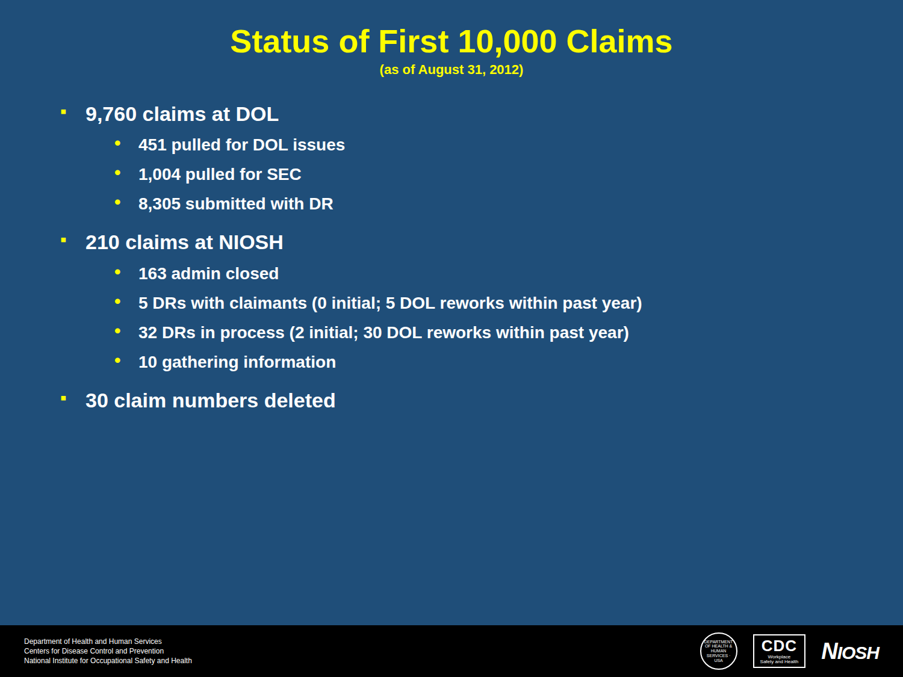Status of First 10,000 Claims
(as of August 31, 2012)
9,760 claims at DOL
451 pulled for DOL issues
1,004 pulled for SEC
8,305 submitted with DR
210 claims at NIOSH
163 admin closed
5 DRs with claimants (0 initial; 5 DOL reworks within past year)
32 DRs in process (2 initial; 30 DOL reworks within past year)
10 gathering information
30 claim numbers deleted
Department of Health and Human Services
Centers for Disease Control and Prevention
National Institute for Occupational Safety and Health
DEPARTMENT OF HEALTH & HUMAN SERVICES · USA
CDC
Workplace
Safety and Health
NIOSH